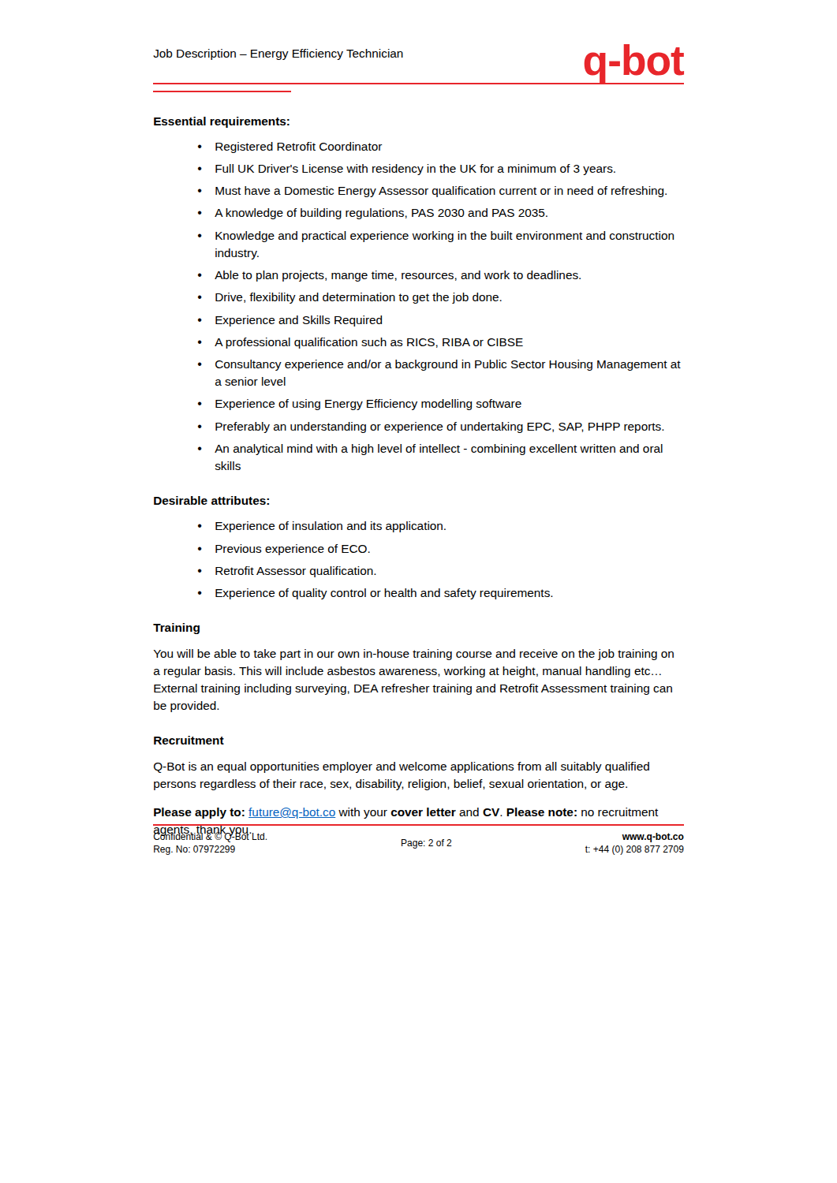Job Description – Energy Efficiency Technician
q-bot
Essential requirements:
Registered Retrofit Coordinator
Full UK Driver's License with residency in the UK for a minimum of 3 years.
Must have a Domestic Energy Assessor qualification current or in need of refreshing.
A knowledge of building regulations, PAS 2030 and PAS 2035.
Knowledge and practical experience working in the built environment and construction industry.
Able to plan projects, mange time, resources, and work to deadlines.
Drive, flexibility and determination to get the job done.
Experience and Skills Required
A professional qualification such as RICS, RIBA or CIBSE
Consultancy experience and/or a background in Public Sector Housing Management at a senior level
Experience of using Energy Efficiency modelling software
Preferably an understanding or experience of undertaking EPC, SAP, PHPP reports.
An analytical mind with a high level of intellect - combining excellent written and oral skills
Desirable attributes:
Experience of insulation and its application.
Previous experience of ECO.
Retrofit Assessor qualification.
Experience of quality control or health and safety requirements.
Training
You will be able to take part in our own in-house training course and receive on the job training on a regular basis. This will include asbestos awareness, working at height, manual handling etc… External training including surveying, DEA refresher training and Retrofit Assessment training can be provided.
Recruitment
Q-Bot is an equal opportunities employer and welcome applications from all suitably qualified persons regardless of their race, sex, disability, religion, belief, sexual orientation, or age.
Please apply to: future@q-bot.co with your cover letter and CV. Please note: no recruitment agents, thank you.
Confidential & © Q-Bot Ltd.
Reg. No: 07972299
Page: 2 of 2
www.q-bot.co
t: +44 (0) 208 877 2709